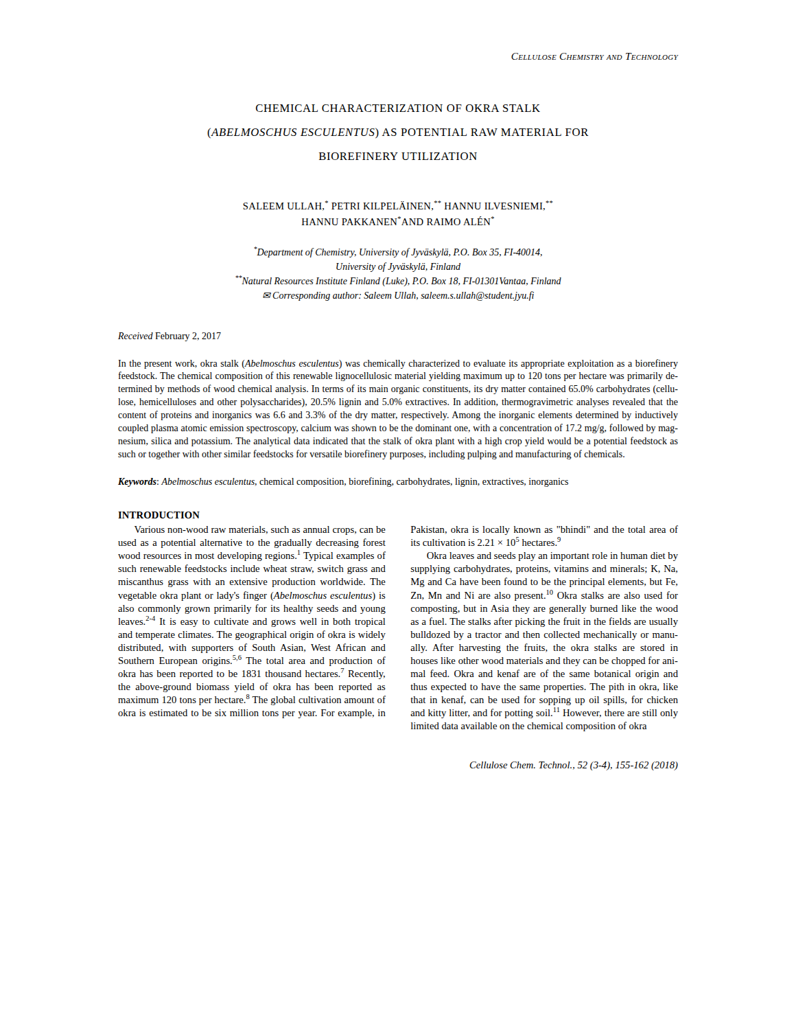Cellulose Chemistry and Technology
Chemical Characterization of Okra Stalk
(Abelmoschus esculentus) as Potential Raw Material for
Biorefinery Utilization
Saleem Ullah,* Petri Kilpeläinen,** Hannu Ilvesniemi,**
Hannu Pakkanen*and Raimo Alén*
*Department of Chemistry, University of Jyväskylä, P.O. Box 35, FI-40014,
University of Jyväskylä, Finland
**Natural Resources Institute Finland (Luke), P.O. Box 18, FI-01301Vantaa, Finland
✉ Corresponding author: Saleem Ullah, saleem.s.ullah@student.jyu.fi
Received February 2, 2017
In the present work, okra stalk (Abelmoschus esculentus) was chemically characterized to evaluate its appropriate exploitation as a biorefinery feedstock. The chemical composition of this renewable lignocellulosic material yielding maximum up to 120 tons per hectare was primarily determined by methods of wood chemical analysis. In terms of its main organic constituents, its dry matter contained 65.0% carbohydrates (cellulose, hemicelluloses and other polysaccharides), 20.5% lignin and 5.0% extractives. In addition, thermogravimetric analyses revealed that the content of proteins and inorganics was 6.6 and 3.3% of the dry matter, respectively. Among the inorganic elements determined by inductively coupled plasma atomic emission spectroscopy, calcium was shown to be the dominant one, with a concentration of 17.2 mg/g, followed by magnesium, silica and potassium. The analytical data indicated that the stalk of okra plant with a high crop yield would be a potential feedstock as such or together with other similar feedstocks for versatile biorefinery purposes, including pulping and manufacturing of chemicals.
Keywords: Abelmoschus esculentus, chemical composition, biorefining, carbohydrates, lignin, extractives, inorganics
Introduction
Various non-wood raw materials, such as annual crops, can be used as a potential alternative to the gradually decreasing forest wood resources in most developing regions.1 Typical examples of such renewable feedstocks include wheat straw, switch grass and miscanthus grass with an extensive production worldwide. The vegetable okra plant or lady's finger (Abelmoschus esculentus) is also commonly grown primarily for its healthy seeds and young leaves.2-4 It is easy to cultivate and grows well in both tropical and temperate climates. The geographical origin of okra is widely distributed, with supporters of South Asian, West African and Southern European origins.5,6 The total area and production of okra has been reported to be 1831 thousand hectares.7 Recently, the above-ground biomass yield of okra has been reported as maximum 120 tons per hectare.8 The global cultivation amount of okra is estimated to be six million tons per year. For example, in Pakistan, okra is locally known as "bhindi" and the total area of its cultivation is 2.21 × 105 hectares.9
Okra leaves and seeds play an important role in human diet by supplying carbohydrates, proteins, vitamins and minerals; K, Na, Mg and Ca have been found to be the principal elements, but Fe, Zn, Mn and Ni are also present.10 Okra stalks are also used for composting, but in Asia they are generally burned like the wood as a fuel. The stalks after picking the fruit in the fields are usually bulldozed by a tractor and then collected mechanically or manually. After harvesting the fruits, the okra stalks are stored in houses like other wood materials and they can be chopped for animal feed. Okra and kenaf are of the same botanical origin and thus expected to have the same properties. The pith in okra, like that in kenaf, can be used for sopping up oil spills, for chicken and kitty litter, and for potting soil.11 However, there are still only limited data available on the chemical composition of okra
Cellulose Chem. Technol., 52 (3-4), 155-162 (2018)